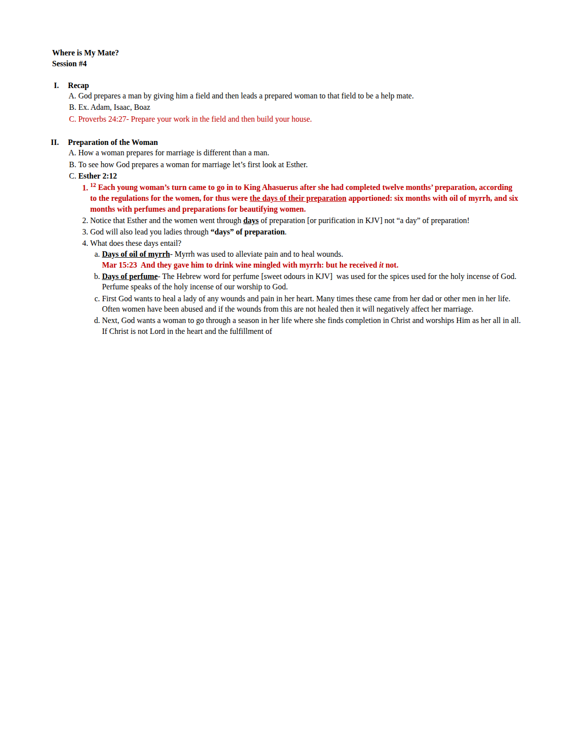Where is My Mate?
Session #4
Recap
God prepares a man by giving him a field and then leads a prepared woman to that field to be a help mate.
Ex. Adam, Isaac, Boaz
Proverbs 24:27- Prepare your work in the field and then build your house.
Preparation of the Woman
How a woman prepares for marriage is different than a man.
To see how God prepares a woman for marriage let’s first look at Esther.
Esther 2:12
12 Each young woman’s turn came to go in to King Ahasuerus after she had completed twelve months’ preparation, according to the regulations for the women, for thus were the days of their preparation apportioned: six months with oil of myrrh, and six months with perfumes and preparations for beautifying women.
Notice that Esther and the women went through days of preparation [or purification in KJV] not “a day” of preparation!
God will also lead you ladies through “days” of preparation.
What does these days entail?
Days of oil of myrrh- Myrrh was used to alleviate pain and to heal wounds.
Mar 15:23 And they gave him to drink wine mingled with myrrh: but he received it not.
Days of perfume- The Hebrew word for perfume [sweet odours in KJV] was used for the spices used for the holy incense of God. Perfume speaks of the holy incense of our worship to God.
First God wants to heal a lady of any wounds and pain in her heart. Many times these came from her dad or other men in her life. Often women have been abused and if the wounds from this are not healed then it will negatively affect her marriage.
Next, God wants a woman to go through a season in her life where she finds completion in Christ and worships Him as her all in all. If Christ is not Lord in the heart and the fulfillment of